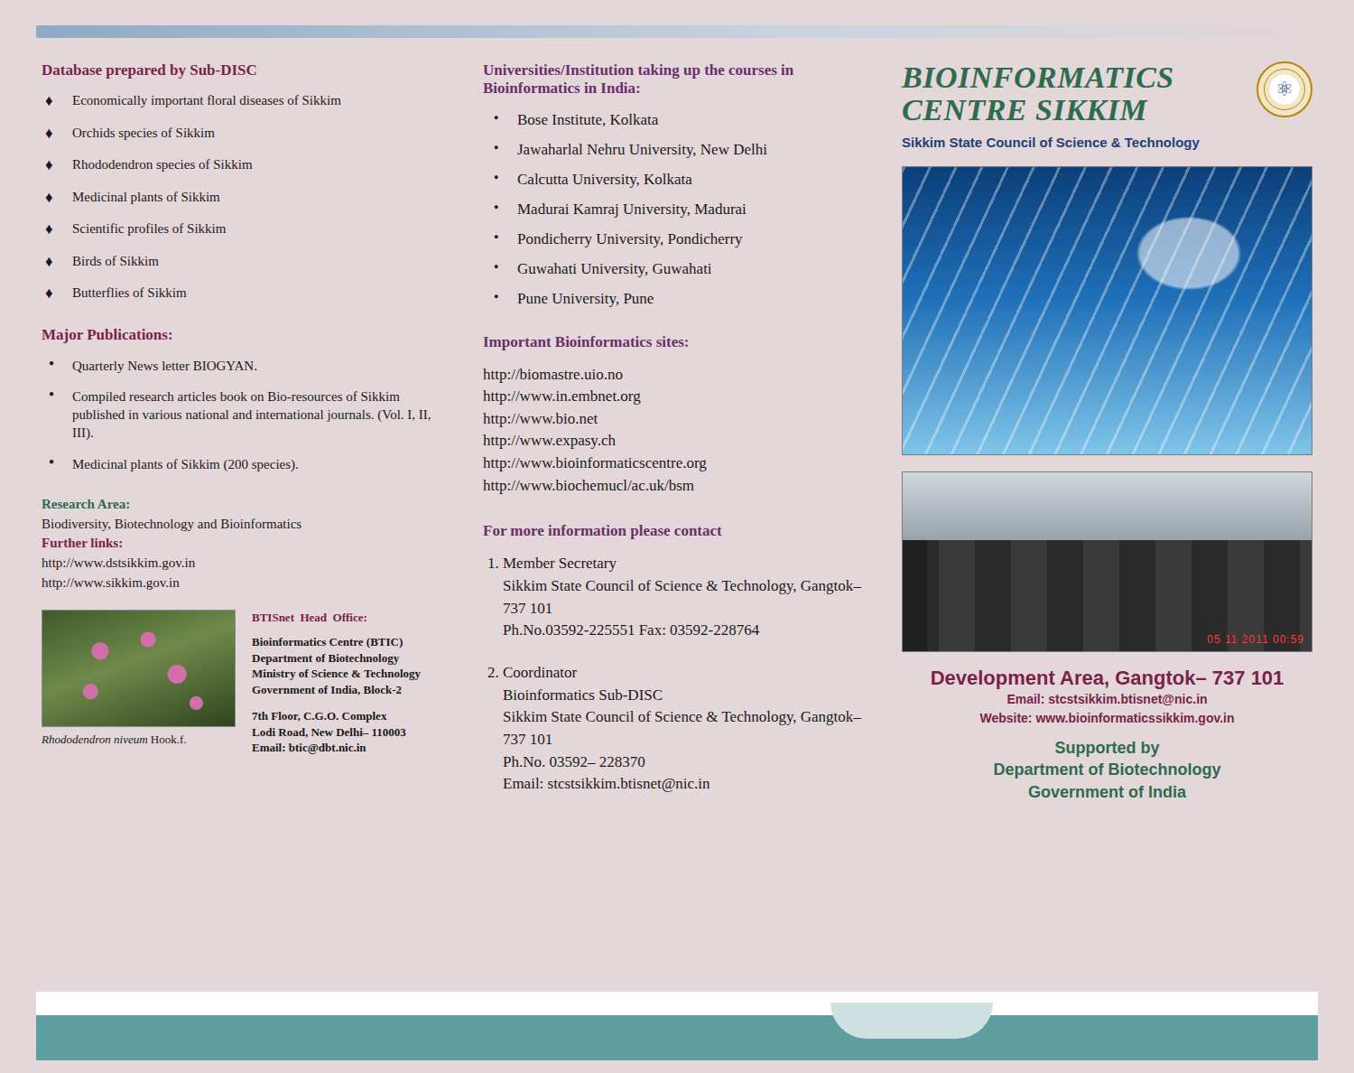Database prepared by Sub-DISC
Economically important floral diseases of Sikkim
Orchids species of Sikkim
Rhododendron species of Sikkim
Medicinal plants of Sikkim
Scientific profiles of Sikkim
Birds of Sikkim
Butterflies of Sikkim
Major Publications:
Quarterly News letter BIOGYAN.
Compiled research articles book on Bio-resources of Sikkim published in various national and international journals. (Vol. I, II, III).
Medicinal plants of Sikkim (200 species).
Research Area:
Biodiversity, Biotechnology and Bioinformatics
Further links:
http://www.dstsikkim.gov.in
http://www.sikkim.gov.in
Rhododendron niveum Hook.f.
BTISnet Head Office:
Bioinformatics Centre (BTIC)
Department of Biotechnology
Ministry of Science & Technology
Government of India, Block-2
7th Floor, C.G.O. Complex
Lodi Road, New Delhi– 110003
Email: btic@dbt.nic.in
Universities/Institution taking up the courses in Bioinformatics in India:
Bose Institute, Kolkata
Jawaharlal Nehru University, New Delhi
Calcutta University, Kolkata
Madurai Kamraj University, Madurai
Pondicherry University, Pondicherry
Guwahati University, Guwahati
Pune University, Pune
Important Bioinformatics sites:
http://biomastre.uio.no
http://www.in.embnet.org
http://www.bio.net
http://www.expasy.ch
http://www.bioinformaticscentre.org
http://www.biochemucl/ac.uk/bsm
For more information please contact
Member Secretary
Sikkim State Council of Science & Technology, Gangtok– 737 101
Ph.No.03592-225551 Fax: 03592-228764
Coordinator
Bioinformatics Sub-DISC
Sikkim State Council of Science & Technology, Gangtok– 737 101
Ph.No. 03592– 228370
Email: stcstsikkim.btisnet@nic.in
BIOINFORMATICS
CENTRE SIKKIM
Sikkim State Council of Science & Technology
Development Area, Gangtok– 737 101
Email: stcstsikkim.btisnet@nic.in
Website: www.bioinformaticssikkim.gov.in
Supported by
Department of Biotechnology
Government of India